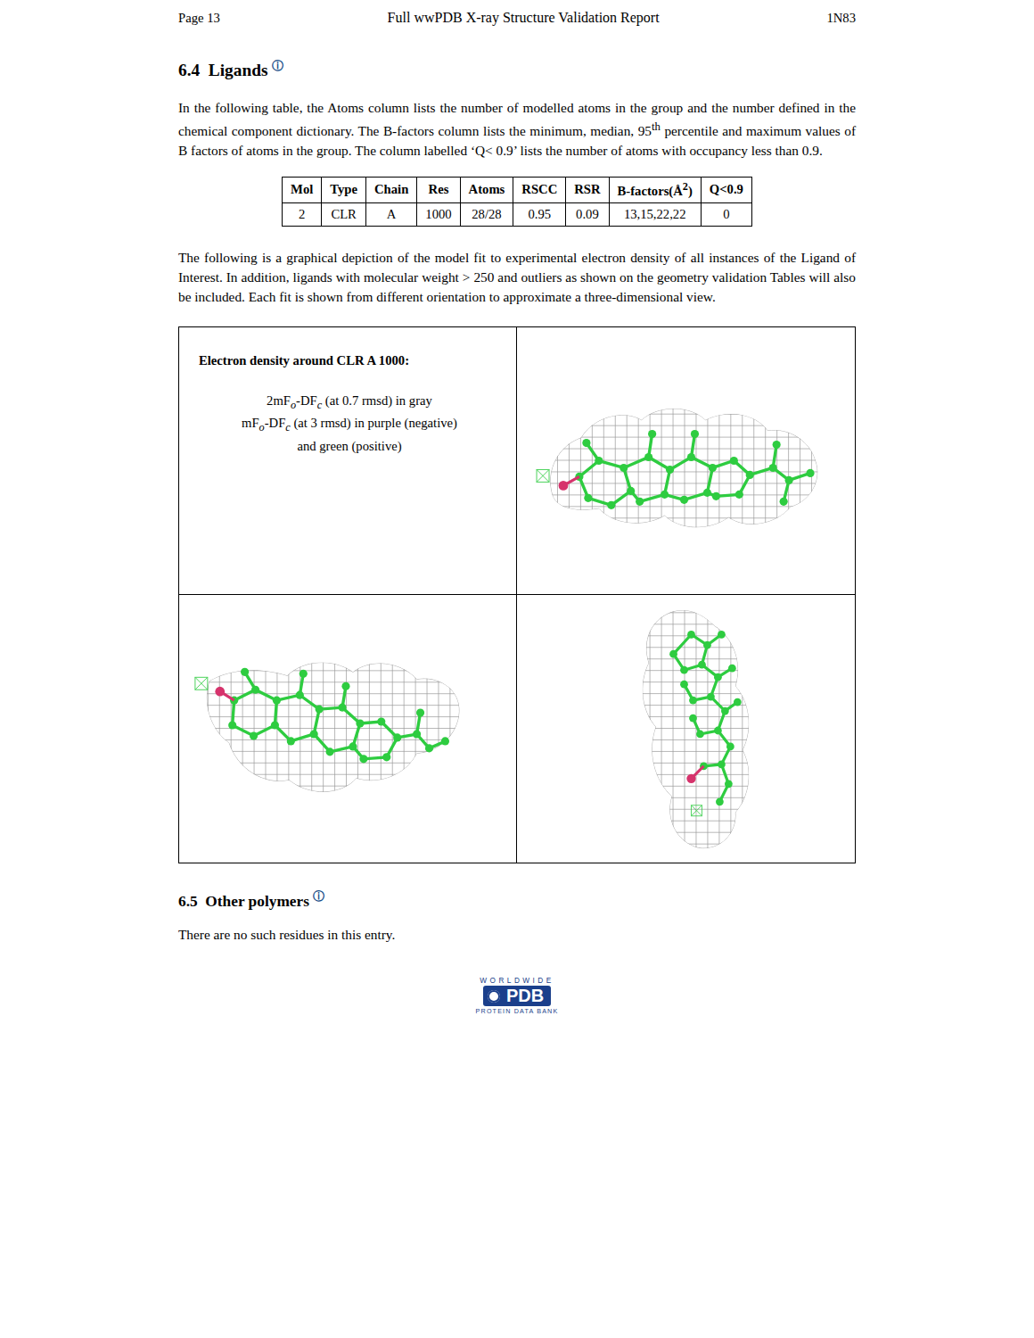Page 13
Full wwPDB X-ray Structure Validation Report
1N83
6.4 Ligands ⓘ
In the following table, the Atoms column lists the number of modelled atoms in the group and the number defined in the chemical component dictionary. The B-factors column lists the minimum, median, 95th percentile and maximum values of B factors of atoms in the group. The column labelled ‘Q< 0.9’ lists the number of atoms with occupancy less than 0.9.
| Mol | Type | Chain | Res | Atoms | RSCC | RSR | B-factors(Å 2 ) | Q<0.9 |
| --- | --- | --- | --- | --- | --- | --- | --- | --- |
| 2 | CLR | A | 1000 | 28/28 | 0.95 | 0.09 | 13,15,22,22 | 0 |
The following is a graphical depiction of the model fit to experimental electron density of all instances of the Ligand of Interest. In addition, ligands with molecular weight > 250 and outliers as shown on the geometry validation Tables will also be included. Each fit is shown from different orientation to approximate a three-dimensional view.
Electron density around CLR A 1000:
2mFo-DFc (at 0.7 rmsd) in gray
mFo-DFc (at 3 rmsd) in purple (negative)
and green (positive)
6.5 Other polymers ⓘ
There are no such residues in this entry.
WORLDWIDE PDB PROTEIN DATA BANK